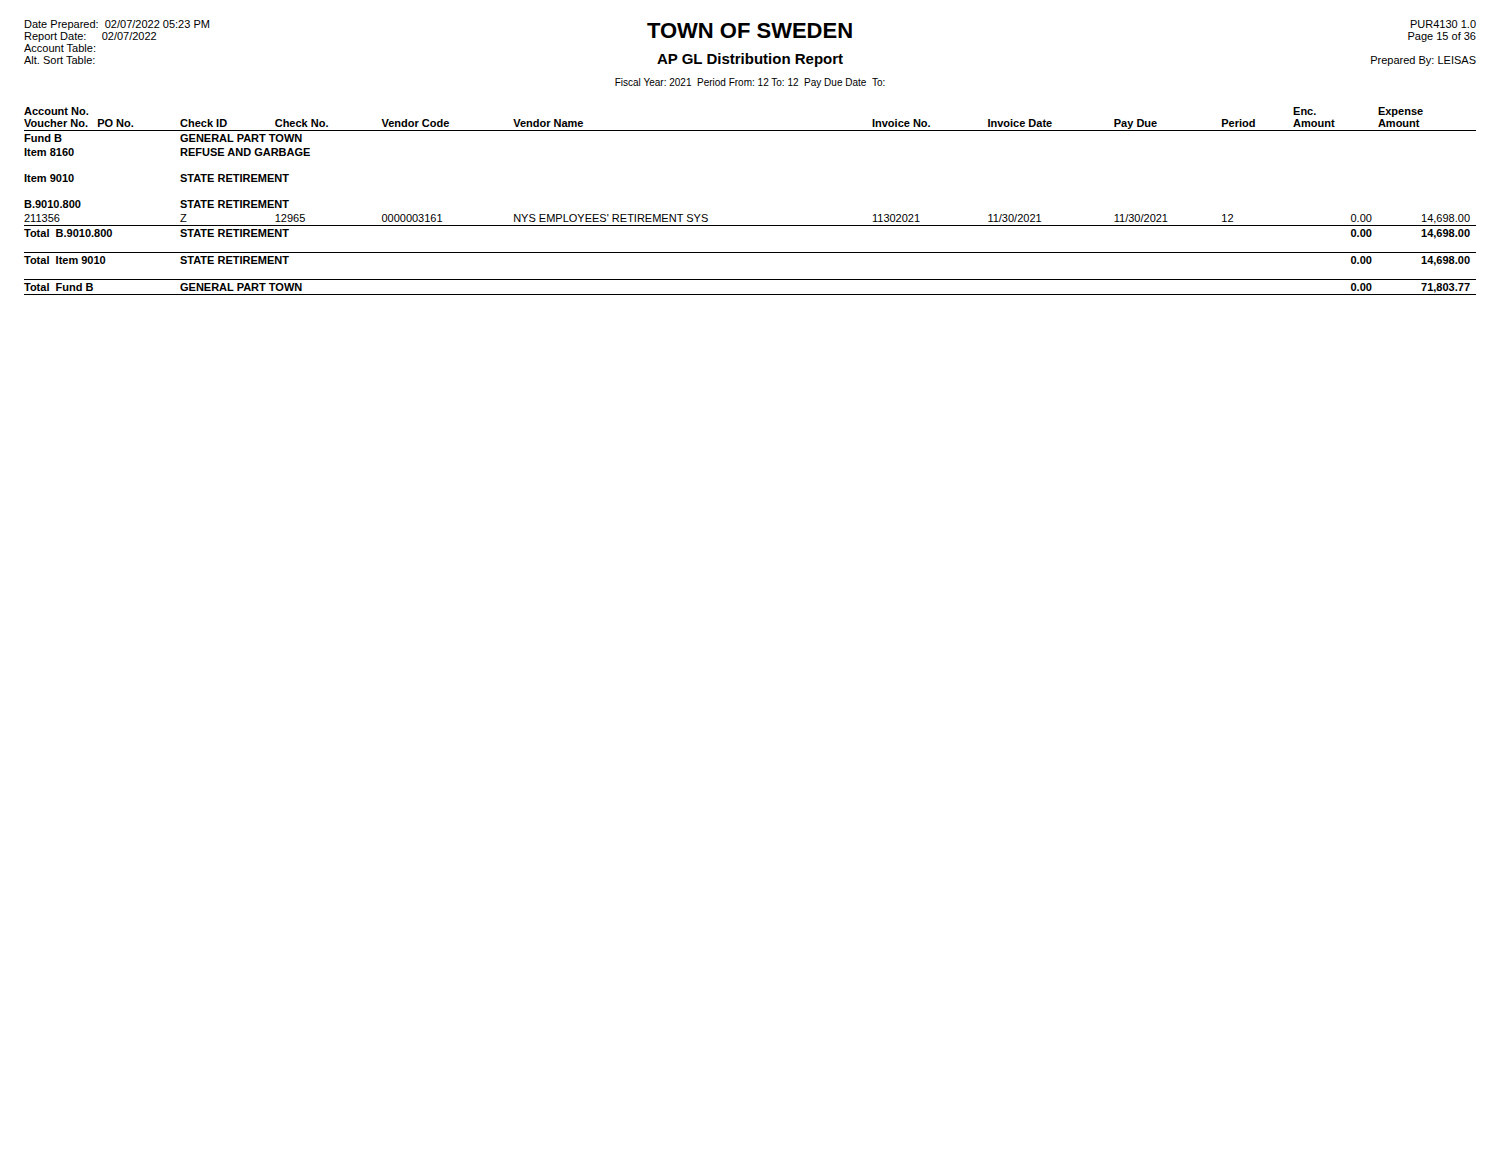| Date Prepared: 02/07/2022 05:23 PM Report Date: 02/07/2022 Account Table: Alt. Sort Table: | TOWN OF SWEDEN AP GL Distribution Report Fiscal Year: 2021 Period From: 12 To: 12 Pay Due Date To: | PUR4130 1.0 Page 15 of 36 Prepared By: LEISAS |
| Account No. Voucher No. PO No. | Check ID | Check No. | Vendor Code | Vendor Name | Invoice No. | Invoice Date | Pay Due | Period | Enc. Amount | Expense Amount |
| --- | --- | --- | --- | --- | --- | --- | --- | --- | --- | --- |
| Fund B | GENERAL PART TOWN | |
| Item 8160 | REFUSE AND GARBAGE | |
| Item 9010 | STATE RETIREMENT | |
| B.9010.800 | STATE RETIREMENT | |
| 211356 | Z | 12965 | 0000003161 | NYS EMPLOYEES' RETIREMENT SYS | 11302021 | 11/30/2021 | 11/30/2021 | 12 | 0.00 | 14,698.00 |
| Total B.9010.800 | STATE RETIREMENT | | 0.00 | 14,698.00 |
| Total Item 9010 | STATE RETIREMENT | | 0.00 | 14,698.00 |
| Total Fund B | GENERAL PART TOWN | | 0.00 | 71,803.77 |